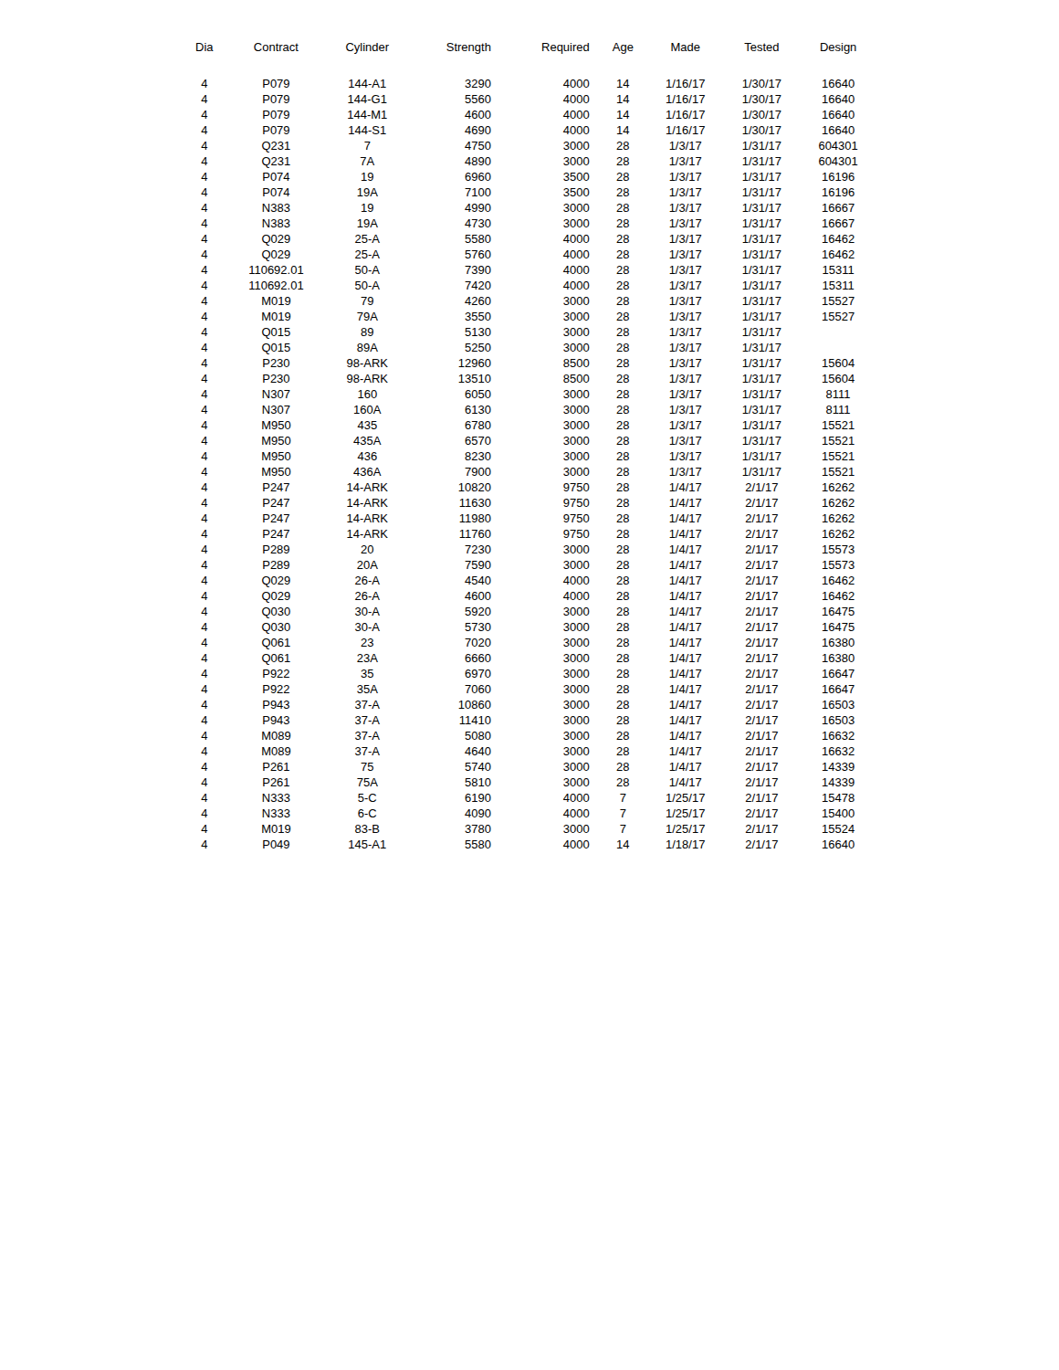| Dia | Contract | Cylinder | Strength | Required | Age | Made | Tested | Design |
| --- | --- | --- | --- | --- | --- | --- | --- | --- |
| 4 | P079 | 144-A1 | 3290 | 4000 | 14 | 1/16/17 | 1/30/17 | 16640 |
| 4 | P079 | 144-G1 | 5560 | 4000 | 14 | 1/16/17 | 1/30/17 | 16640 |
| 4 | P079 | 144-M1 | 4600 | 4000 | 14 | 1/16/17 | 1/30/17 | 16640 |
| 4 | P079 | 144-S1 | 4690 | 4000 | 14 | 1/16/17 | 1/30/17 | 16640 |
| 4 | Q231 | 7 | 4750 | 3000 | 28 | 1/3/17 | 1/31/17 | 604301 |
| 4 | Q231 | 7A | 4890 | 3000 | 28 | 1/3/17 | 1/31/17 | 604301 |
| 4 | P074 | 19 | 6960 | 3500 | 28 | 1/3/17 | 1/31/17 | 16196 |
| 4 | P074 | 19A | 7100 | 3500 | 28 | 1/3/17 | 1/31/17 | 16196 |
| 4 | N383 | 19 | 4990 | 3000 | 28 | 1/3/17 | 1/31/17 | 16667 |
| 4 | N383 | 19A | 4730 | 3000 | 28 | 1/3/17 | 1/31/17 | 16667 |
| 4 | Q029 | 25-A | 5580 | 4000 | 28 | 1/3/17 | 1/31/17 | 16462 |
| 4 | Q029 | 25-A | 5760 | 4000 | 28 | 1/3/17 | 1/31/17 | 16462 |
| 4 | 110692.01 | 50-A | 7390 | 4000 | 28 | 1/3/17 | 1/31/17 | 15311 |
| 4 | 110692.01 | 50-A | 7420 | 4000 | 28 | 1/3/17 | 1/31/17 | 15311 |
| 4 | M019 | 79 | 4260 | 3000 | 28 | 1/3/17 | 1/31/17 | 15527 |
| 4 | M019 | 79A | 3550 | 3000 | 28 | 1/3/17 | 1/31/17 | 15527 |
| 4 | Q015 | 89 | 5130 | 3000 | 28 | 1/3/17 | 1/31/17 | |
| 4 | Q015 | 89A | 5250 | 3000 | 28 | 1/3/17 | 1/31/17 | |
| 4 | P230 | 98-ARK | 12960 | 8500 | 28 | 1/3/17 | 1/31/17 | 15604 |
| 4 | P230 | 98-ARK | 13510 | 8500 | 28 | 1/3/17 | 1/31/17 | 15604 |
| 4 | N307 | 160 | 6050 | 3000 | 28 | 1/3/17 | 1/31/17 | 8111 |
| 4 | N307 | 160A | 6130 | 3000 | 28 | 1/3/17 | 1/31/17 | 8111 |
| 4 | M950 | 435 | 6780 | 3000 | 28 | 1/3/17 | 1/31/17 | 15521 |
| 4 | M950 | 435A | 6570 | 3000 | 28 | 1/3/17 | 1/31/17 | 15521 |
| 4 | M950 | 436 | 8230 | 3000 | 28 | 1/3/17 | 1/31/17 | 15521 |
| 4 | M950 | 436A | 7900 | 3000 | 28 | 1/3/17 | 1/31/17 | 15521 |
| 4 | P247 | 14-ARK | 10820 | 9750 | 28 | 1/4/17 | 2/1/17 | 16262 |
| 4 | P247 | 14-ARK | 11630 | 9750 | 28 | 1/4/17 | 2/1/17 | 16262 |
| 4 | P247 | 14-ARK | 11980 | 9750 | 28 | 1/4/17 | 2/1/17 | 16262 |
| 4 | P247 | 14-ARK | 11760 | 9750 | 28 | 1/4/17 | 2/1/17 | 16262 |
| 4 | P289 | 20 | 7230 | 3000 | 28 | 1/4/17 | 2/1/17 | 15573 |
| 4 | P289 | 20A | 7590 | 3000 | 28 | 1/4/17 | 2/1/17 | 15573 |
| 4 | Q029 | 26-A | 4540 | 4000 | 28 | 1/4/17 | 2/1/17 | 16462 |
| 4 | Q029 | 26-A | 4600 | 4000 | 28 | 1/4/17 | 2/1/17 | 16462 |
| 4 | Q030 | 30-A | 5920 | 3000 | 28 | 1/4/17 | 2/1/17 | 16475 |
| 4 | Q030 | 30-A | 5730 | 3000 | 28 | 1/4/17 | 2/1/17 | 16475 |
| 4 | Q061 | 23 | 7020 | 3000 | 28 | 1/4/17 | 2/1/17 | 16380 |
| 4 | Q061 | 23A | 6660 | 3000 | 28 | 1/4/17 | 2/1/17 | 16380 |
| 4 | P922 | 35 | 6970 | 3000 | 28 | 1/4/17 | 2/1/17 | 16647 |
| 4 | P922 | 35A | 7060 | 3000 | 28 | 1/4/17 | 2/1/17 | 16647 |
| 4 | P943 | 37-A | 10860 | 3000 | 28 | 1/4/17 | 2/1/17 | 16503 |
| 4 | P943 | 37-A | 11410 | 3000 | 28 | 1/4/17 | 2/1/17 | 16503 |
| 4 | M089 | 37-A | 5080 | 3000 | 28 | 1/4/17 | 2/1/17 | 16632 |
| 4 | M089 | 37-A | 4640 | 3000 | 28 | 1/4/17 | 2/1/17 | 16632 |
| 4 | P261 | 75 | 5740 | 3000 | 28 | 1/4/17 | 2/1/17 | 14339 |
| 4 | P261 | 75A | 5810 | 3000 | 28 | 1/4/17 | 2/1/17 | 14339 |
| 4 | N333 | 5-C | 6190 | 4000 | 7 | 1/25/17 | 2/1/17 | 15478 |
| 4 | N333 | 6-C | 4090 | 4000 | 7 | 1/25/17 | 2/1/17 | 15400 |
| 4 | M019 | 83-B | 3780 | 3000 | 7 | 1/25/17 | 2/1/17 | 15524 |
| 4 | P049 | 145-A1 | 5580 | 4000 | 14 | 1/18/17 | 2/1/17 | 16640 |